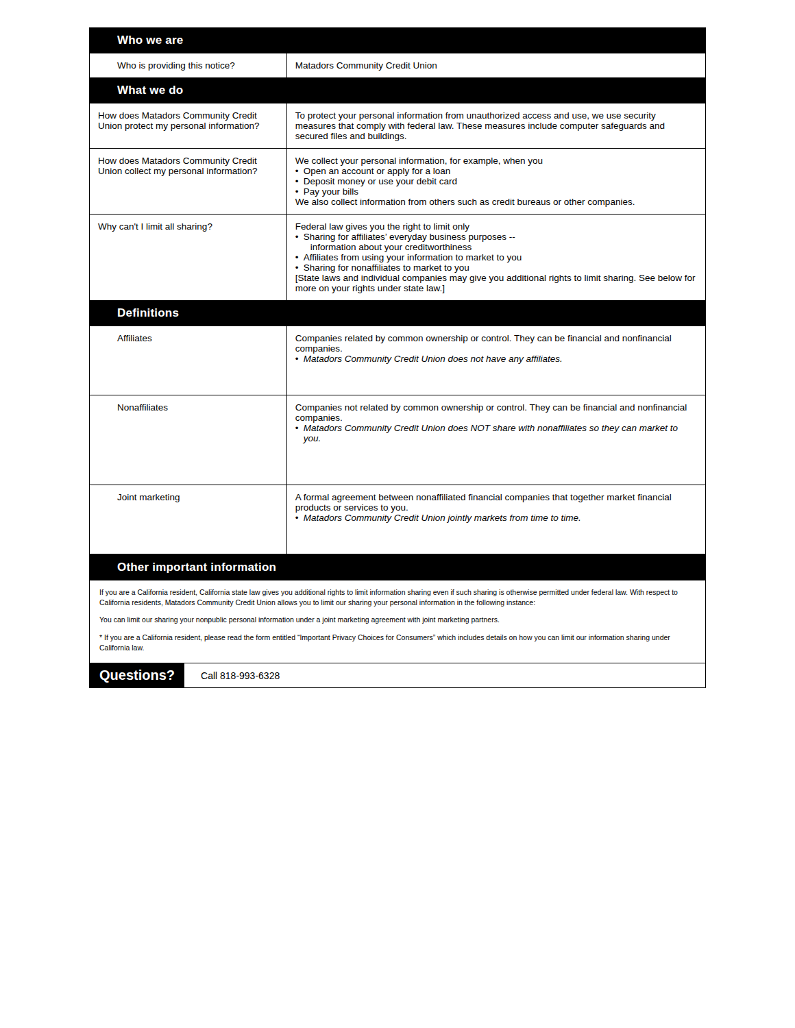| Who we are |
| Who is providing this notice? | Matadors Community Credit Union |
| What we do |
| How does Matadors Community Credit Union protect my personal information? | To protect your personal information from unauthorized access and use, we use security measures that comply with federal law. These measures include computer safeguards and secured files and buildings. |
| How does Matadors Community Credit Union collect my personal information? | We collect your personal information, for example, when you Open an account or apply for a loan Deposit money or use your debit card Pay your bills We also collect information from others such as credit bureaus or other companies. |
| Why can't I limit all sharing? | Federal law gives you the right to limit only Sharing for affiliates’ everyday business purposes -- information about your creditworthiness Affiliates from using your information to market to you Sharing for nonaffiliates to market to you [State laws and individual companies may give you additional rights to limit sharing. See below for more on your rights under state law.] |
| Definitions |
| Affiliates | Companies related by common ownership or control. They can be financial and nonfinancial companies. Matadors Community Credit Union does not have any affiliates. |
| Nonaffiliates | Companies not related by common ownership or control. They can be financial and nonfinancial companies. Matadors Community Credit Union does NOT share with nonaffiliates so they can market to you. |
| Joint marketing | A formal agreement between nonaffiliated financial companies that together market financial products or services to you. Matadors Community Credit Union jointly markets from time to time. |
| Other important information |
If you are a California resident, California state law gives you additional rights to limit information sharing even if such sharing is otherwise permitted under federal law. With respect to California residents, Matadors Community Credit Union allows you to limit our sharing your personal information in the following instance:
You can limit our sharing your nonpublic personal information under a joint marketing agreement with joint marketing partners.
* If you are a California resident, please read the form entitled “Important Privacy Choices for Consumers” which includes details on how you can limit our information sharing under California law.
Questions?
Call 818-993-6328